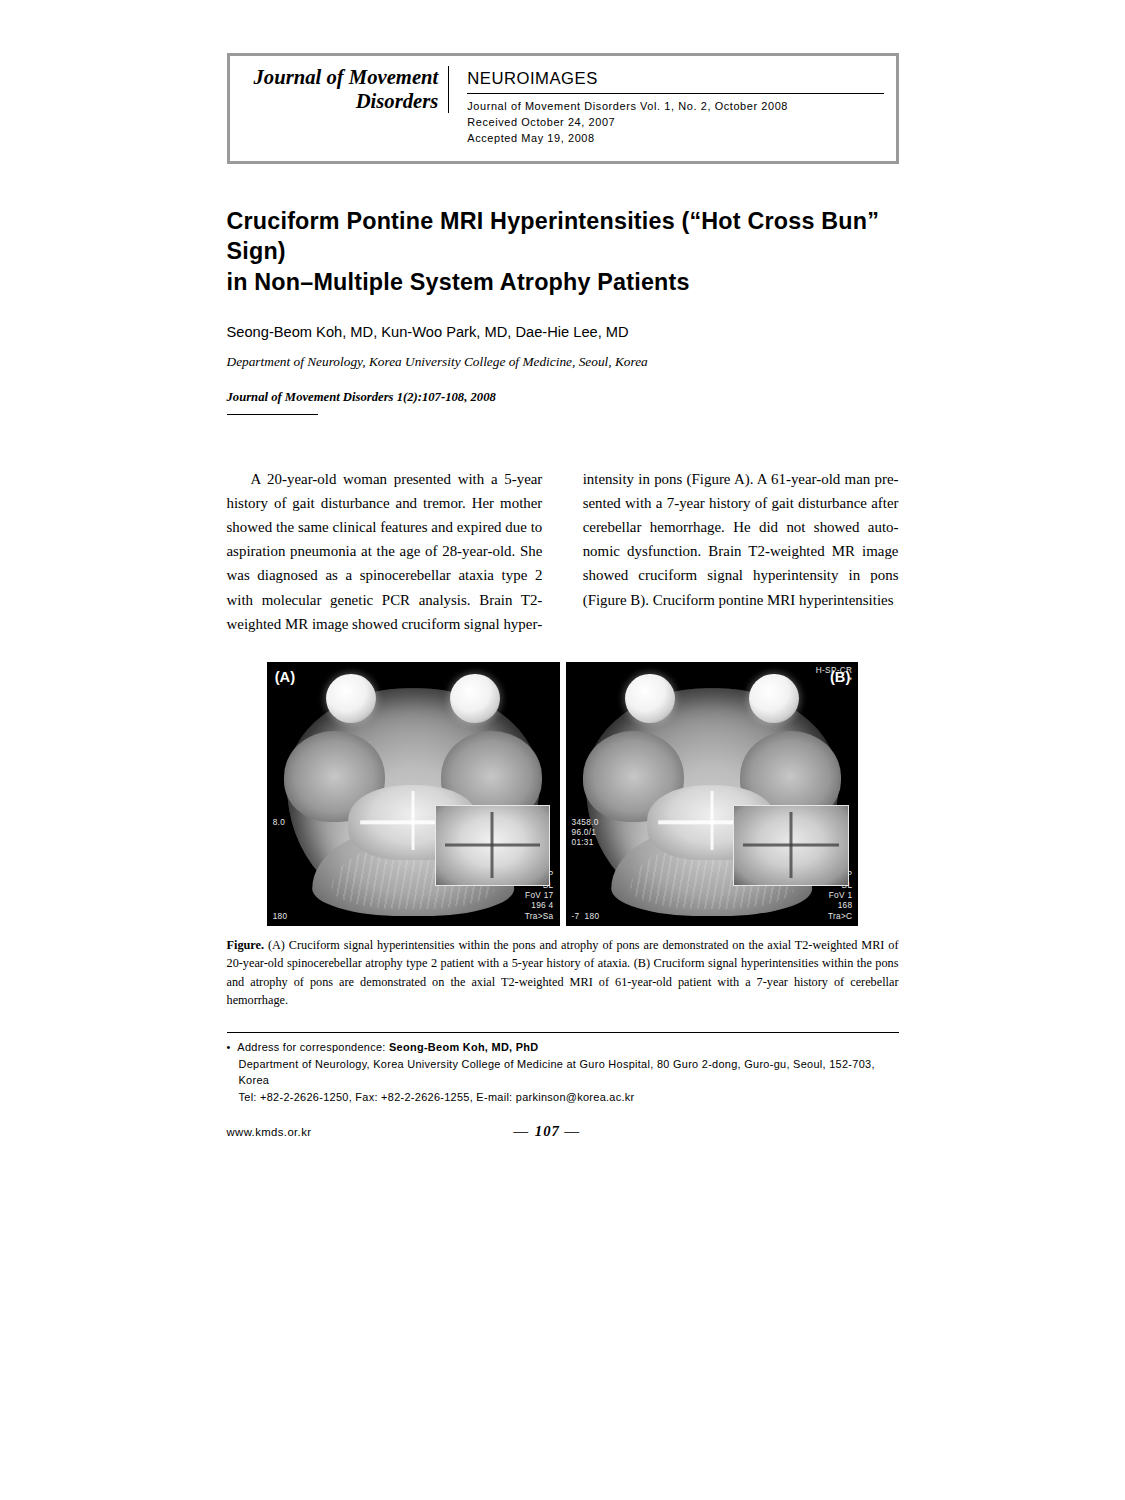Journal of Movement
Disorders
NEUROIMAGES
Journal of Movement Disorders Vol. 1, No. 2, October 2008
Received October 24, 2007
Accepted May 19, 2008
Cruciform Pontine MRI Hyperintensities (“Hot Cross Bun” Sign)
in Non–Multiple System Atrophy Patients
Seong-Beom Koh, MD, Kun-Woo Park, MD, Dae-Hie Lee, MD
Department of Neurology, Korea University College of Medicine, Seoul, Korea
Journal of Movement Disorders 1(2):107-108, 2008
A 20-year-old woman presented with a 5-year history of gait disturbance and tremor. Her mother showed the same clinical features and expired due to aspiration pneumonia at the age of 28-year-old. She was diagnosed as a spinocerebellar ataxia type 2 with molecular genetic PCR analysis. Brain T2-weighted MR image showed cruciform signal hyperintensity in pons (Figure A). A 61-year-old man presented with a 7-year history of gait disturbance after cerebellar hemorrhage. He did not showed autonomic dysfunction. Brain T2-weighted MR image showed cruciform signal hyperintensity in pons (Figure B). Cruciform pontine MRI hyperintensities
(A)
SP
SL
FoV 17
196 4
Tra>Sa
180
8.0
(B)
H-SP-CR
*
SP
SL
FoV 1
168
Tra>C
-7 180
3458.0
96.0/1
01:31
Figure. (A) Cruciform signal hyperintensities within the pons and atrophy of pons are demonstrated on the axial T2-weighted MRI of 20-year-old spinocerebellar atrophy type 2 patient with a 5-year history of ataxia. (B) Cruciform signal hyperintensities within the pons and atrophy of pons are demonstrated on the axial T2-weighted MRI of 61-year-old patient with a 7-year history of cerebellar hemorrhage.
• Address for correspondence: Seong-Beom Koh, MD, PhD
Department of Neurology, Korea University College of Medicine at Guro Hospital, 80 Guro 2-dong, Guro-gu, Seoul, 152-703, Korea
Tel: +82-2-2626-1250, Fax: +82-2-2626-1255, E-mail: parkinson@korea.ac.kr
www.kmds.or.kr
— 107 —